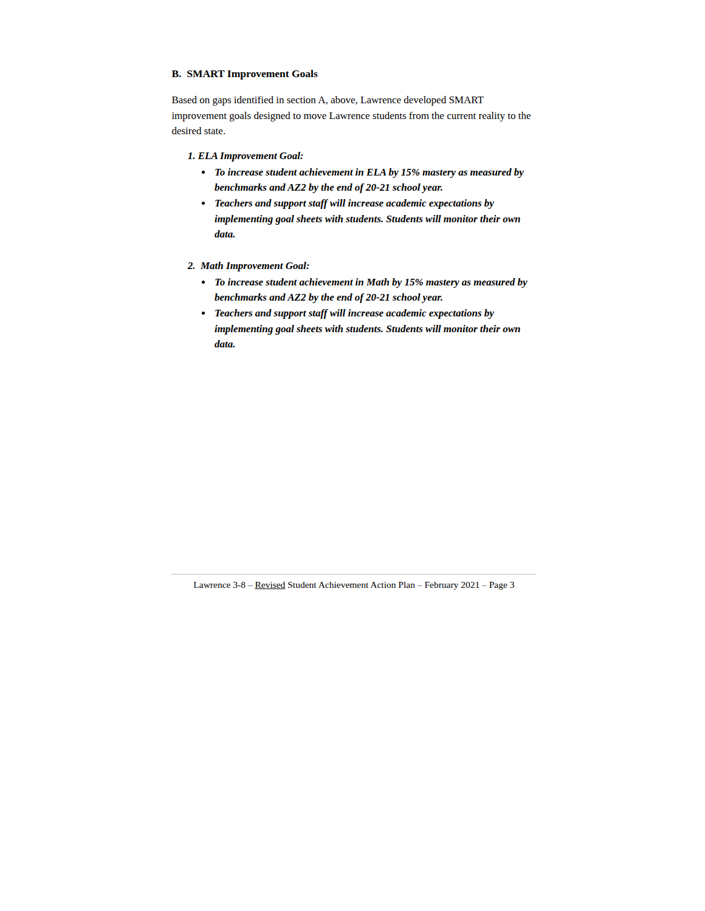B. SMART Improvement Goals
Based on gaps identified in section A, above, Lawrence developed SMART improvement goals designed to move Lawrence students from the current reality to the desired state.
ELA Improvement Goal:
To increase student achievement in ELA by 15% mastery as measured by benchmarks and AZ2 by the end of 20-21 school year.
Teachers and support staff will increase academic expectations by implementing goal sheets with students. Students will monitor their own data.
Math Improvement Goal:
To increase student achievement in Math by 15% mastery as measured by benchmarks and AZ2 by the end of 20-21 school year.
Teachers and support staff will increase academic expectations by implementing goal sheets with students. Students will monitor their own data.
Lawrence 3-8 – Revised Student Achievement Action Plan – February 2021 – Page 3